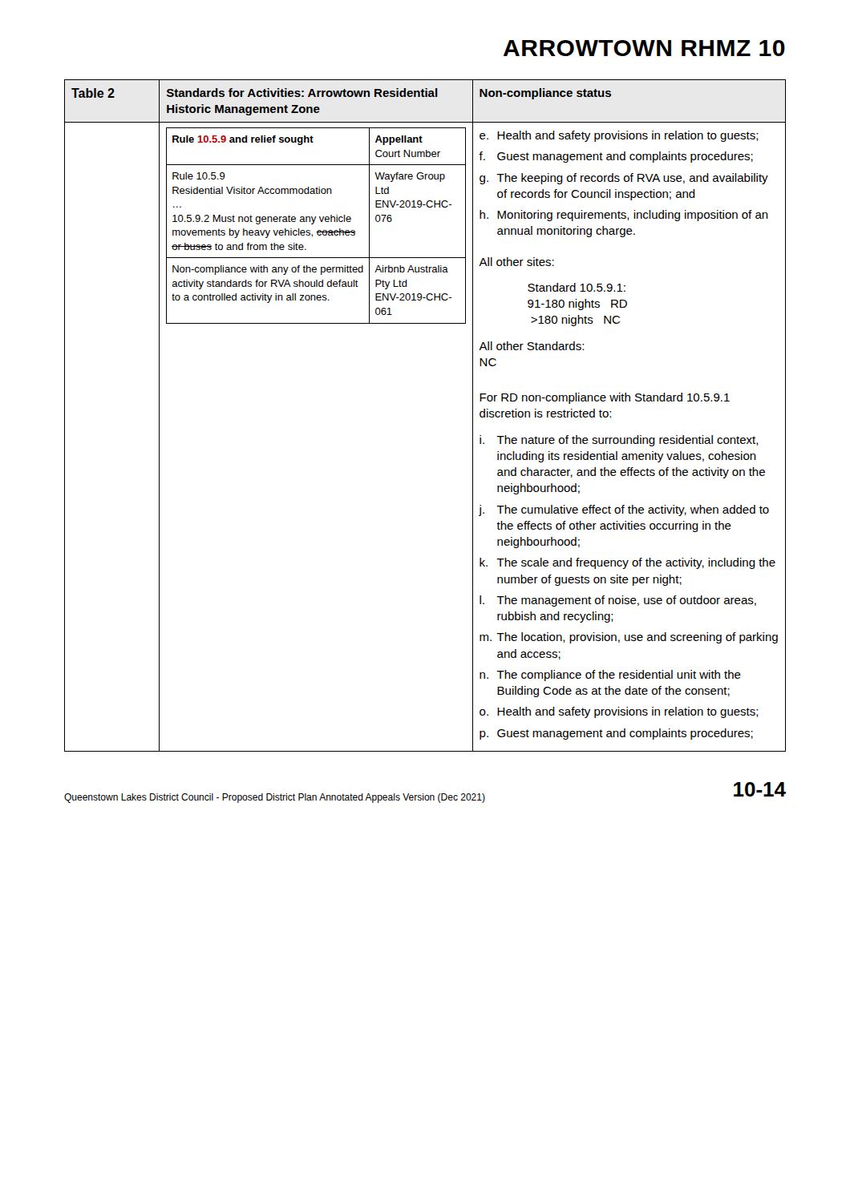ARROWTOWN RHMZ 10
| Table 2 | Standards for Activities: Arrowtown Residential Historic Management Zone | Non-compliance status |
| --- | --- | --- |
| | / Rule 10.5.9 and relief sought / Appellant Court Number / / --- / --- / / Rule 10.5.9 Residential Visitor Accommodation … 10.5.9.2 Must not generate any vehicle movements by heavy vehicles, coaches or buses to and from the site. / Wayfare Group Ltd ENV-2019-CHC-076 / / Non-compliance with any of the permitted activity standards for RVA should default to a controlled activity in all zones. / Airbnb Australia Pty Ltd ENV-2019-CHC-061 / | e. Health and safety provisions in relation to guests; f. Guest management and complaints procedures; g. The keeping of records of RVA use, and availability of records for Council inspection; and h. Monitoring requirements, including imposition of an annual monitoring charge. All other sites: Standard 10.5.9.1: 91-180 nights RD >180 nights NC All other Standards: NC For RD non-compliance with Standard 10.5.9.1 discretion is restricted to: i. The nature of the surrounding residential context, including its residential amenity values, cohesion and character, and the effects of the activity on the neighbourhood; j. The cumulative effect of the activity, when added to the effects of other activities occurring in the neighbourhood; k. The scale and frequency of the activity, including the number of guests on site per night; l. The management of noise, use of outdoor areas, rubbish and recycling; m. The location, provision, use and screening of parking and access; n. The compliance of the residential unit with the Building Code as at the date of the consent; o. Health and safety provisions in relation to guests; p. Guest management and complaints procedures; |
Queenstown Lakes District Council - Proposed District Plan Annotated Appeals Version (Dec 2021)
10-14